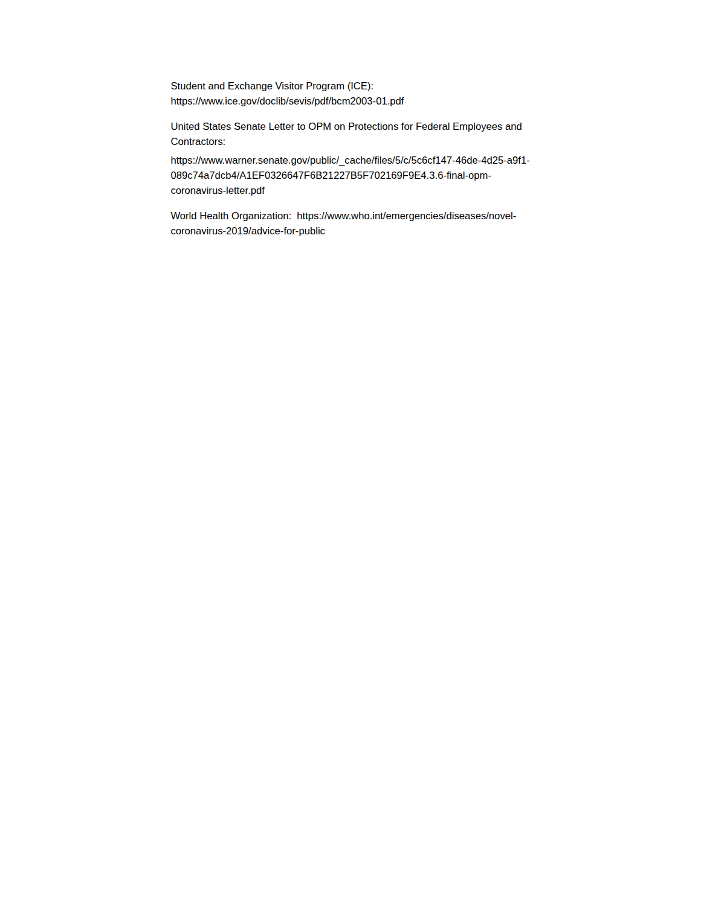Student and Exchange Visitor Program (ICE): https://www.ice.gov/doclib/sevis/pdf/bcm2003-01.pdf
United States Senate Letter to OPM on Protections for Federal Employees and Contractors:
https://www.warner.senate.gov/public/_cache/files/5/c/5c6cf147-46de-4d25-a9f1-089c74a7dcb4/A1EF0326647F6B21227B5F702169F9E4.3.6-final-opm-coronavirus-letter.pdf
World Health Organization: https://www.who.int/emergencies/diseases/novel-coronavirus-2019/advice-for-public